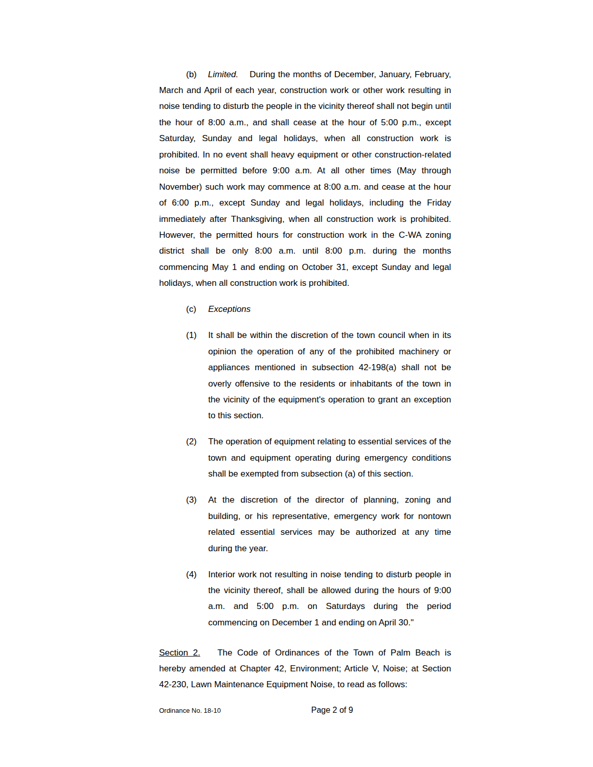(b) Limited. During the months of December, January, February, March and April of each year, construction work or other work resulting in noise tending to disturb the people in the vicinity thereof shall not begin until the hour of 8:00 a.m., and shall cease at the hour of 5:00 p.m., except Saturday, Sunday and legal holidays, when all construction work is prohibited. In no event shall heavy equipment or other construction-related noise be permitted before 9:00 a.m. At all other times (May through November) such work may commence at 8:00 a.m. and cease at the hour of 6:00 p.m., except Sunday and legal holidays, including the Friday immediately after Thanksgiving, when all construction work is prohibited. However, the permitted hours for construction work in the C-WA zoning district shall be only 8:00 a.m. until 8:00 p.m. during the months commencing May 1 and ending on October 31, except Sunday and legal holidays, when all construction work is prohibited.
(c) Exceptions
(1)
It shall be within the discretion of the town council when in its opinion the operation of any of the prohibited machinery or appliances mentioned in subsection 42-198(a) shall not be overly offensive to the residents or inhabitants of the town in the vicinity of the equipment's operation to grant an exception to this section.
(2)
The operation of equipment relating to essential services of the town and equipment operating during emergency conditions shall be exempted from subsection (a) of this section.
(3)
At the discretion of the director of planning, zoning and building, or his representative, emergency work for nontown related essential services may be authorized at any time during the year.
(4)
Interior work not resulting in noise tending to disturb people in the vicinity thereof, shall be allowed during the hours of 9:00 a.m. and 5:00 p.m. on Saturdays during the period commencing on December 1 and ending on April 30."
Section 2. The Code of Ordinances of the Town of Palm Beach is hereby amended at Chapter 42, Environment; Article V, Noise; at Section 42-230, Lawn Maintenance Equipment Noise, to read as follows:
Ordinance No. 18-10
Page 2 of 9